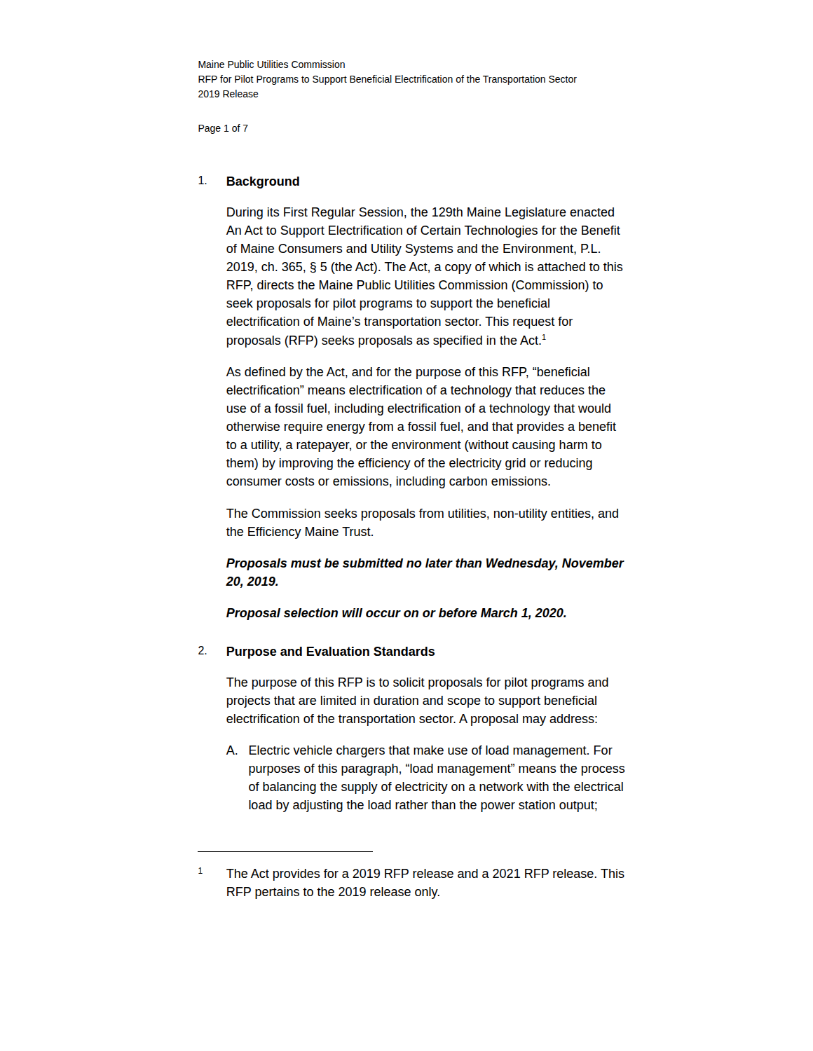Maine Public Utilities Commission
RFP for Pilot Programs to Support Beneficial Electrification of the Transportation Sector
2019 Release
Page 1 of 7
1.
Background
During its First Regular Session, the 129th Maine Legislature enacted An Act to Support Electrification of Certain Technologies for the Benefit of Maine Consumers and Utility Systems and the Environment, P.L. 2019, ch. 365, § 5 (the Act). The Act, a copy of which is attached to this RFP, directs the Maine Public Utilities Commission (Commission) to seek proposals for pilot programs to support the beneficial electrification of Maine’s transportation sector. This request for proposals (RFP) seeks proposals as specified in the Act.1
As defined by the Act, and for the purpose of this RFP, “beneficial electrification” means electrification of a technology that reduces the use of a fossil fuel, including electrification of a technology that would otherwise require energy from a fossil fuel, and that provides a benefit to a utility, a ratepayer, or the environment (without causing harm to them) by improving the efficiency of the electricity grid or reducing consumer costs or emissions, including carbon emissions.
The Commission seeks proposals from utilities, non-utility entities, and the Efficiency Maine Trust.
Proposals must be submitted no later than Wednesday, November 20, 2019.
Proposal selection will occur on or before March 1, 2020.
2.
Purpose and Evaluation Standards
The purpose of this RFP is to solicit proposals for pilot programs and projects that are limited in duration and scope to support beneficial electrification of the transportation sector. A proposal may address:
A. Electric vehicle chargers that make use of load management. For purposes of this paragraph, “load management” means the process of balancing the supply of electricity on a network with the electrical load by adjusting the load rather than the power station output;
1 The Act provides for a 2019 RFP release and a 2021 RFP release. This RFP pertains to the 2019 release only.